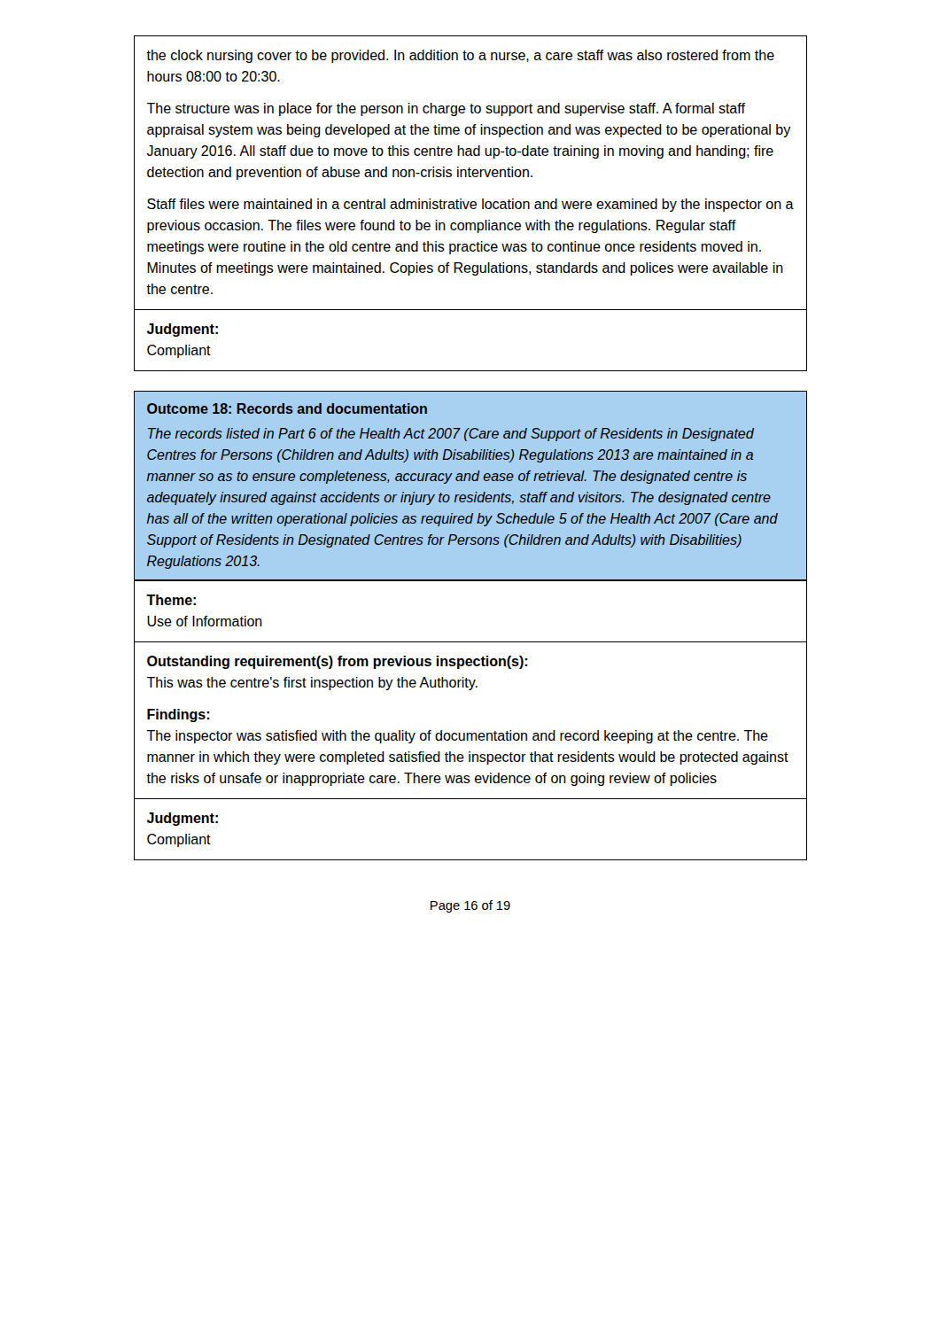the clock nursing cover to be provided. In addition to a nurse, a care staff was also rostered from the hours 08:00 to 20:30.
The structure was in place for the person in charge to support and supervise staff. A formal staff appraisal system was being developed at the time of inspection and was expected to be operational by January 2016. All staff due to move to this centre had up-to-date training in moving and handing; fire detection and prevention of abuse and non-crisis intervention.
Staff files were maintained in a central administrative location and were examined by the inspector on a previous occasion. The files were found to be in compliance with the regulations. Regular staff meetings were routine in the old centre and this practice was to continue once residents moved in. Minutes of meetings were maintained. Copies of Regulations, standards and polices were available in the centre.
Judgment:
Compliant
Outcome 18: Records and documentation
The records listed in Part 6 of the Health Act 2007 (Care and Support of Residents in Designated Centres for Persons (Children and Adults) with Disabilities) Regulations 2013 are maintained in a manner so as to ensure completeness, accuracy and ease of retrieval. The designated centre is adequately insured against accidents or injury to residents, staff and visitors. The designated centre has all of the written operational policies as required by Schedule 5 of the Health Act 2007 (Care and Support of Residents in Designated Centres for Persons (Children and Adults) with Disabilities) Regulations 2013.
Theme:
Use of Information
Outstanding requirement(s) from previous inspection(s):
This was the centre's first inspection by the Authority.
Findings:
The inspector was satisfied with the quality of documentation and record keeping at the centre. The manner in which they were completed satisfied the inspector that residents would be protected against the risks of unsafe or inappropriate care. There was evidence of on going review of policies
Judgment:
Compliant
Page 16 of 19